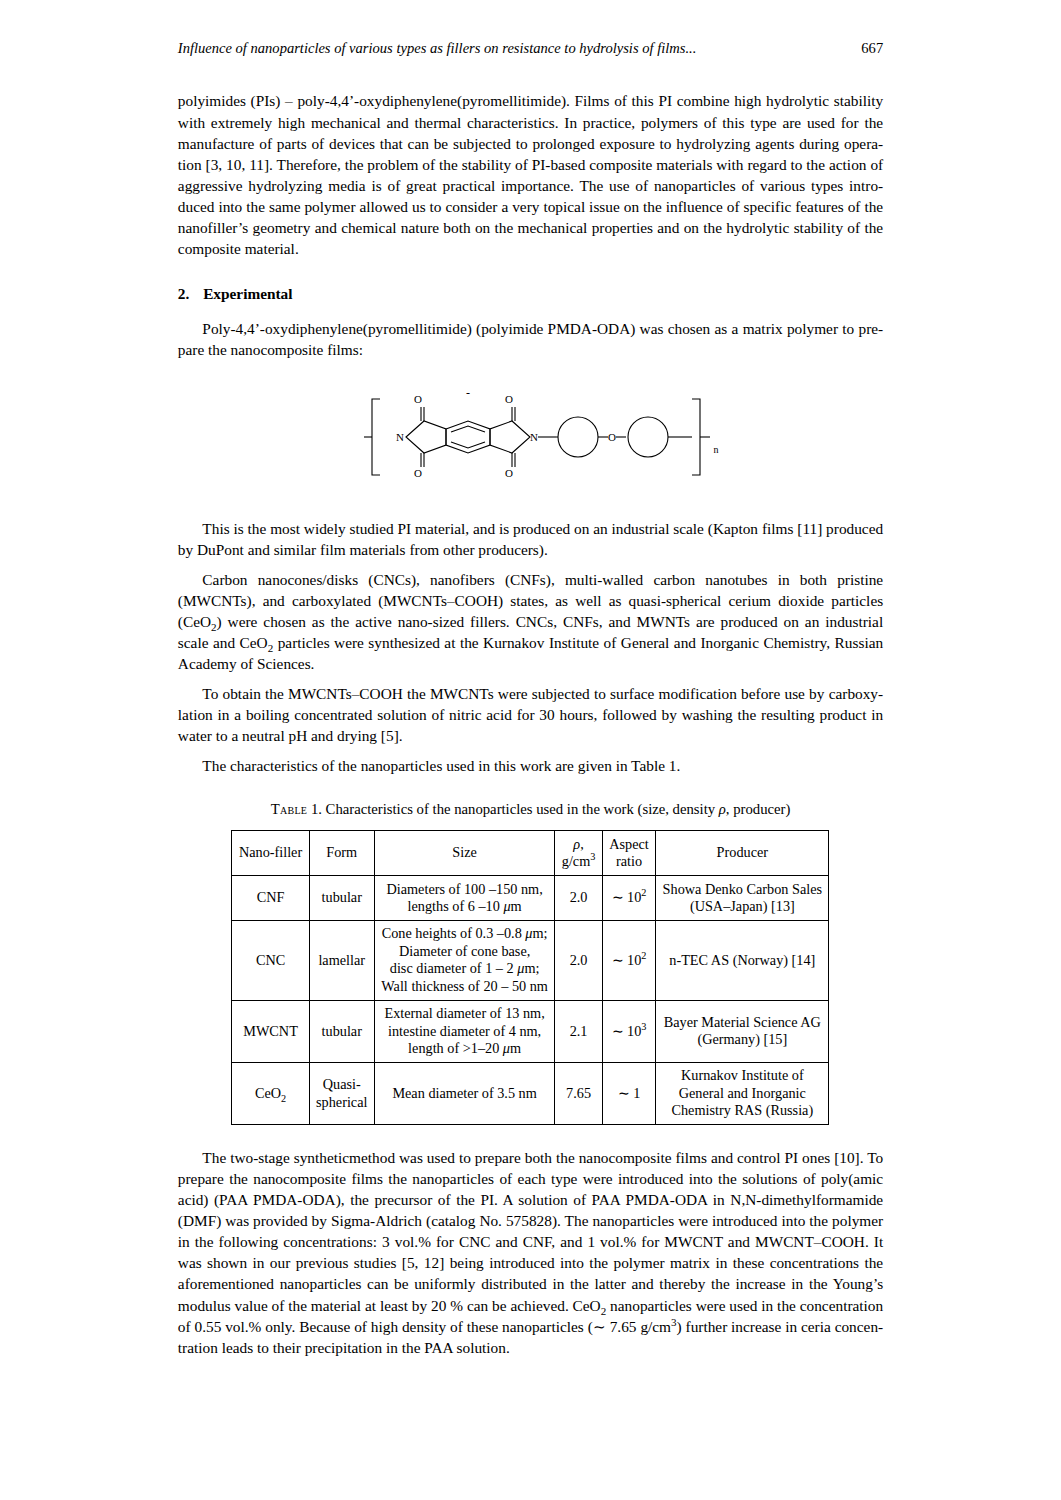Influence of nanoparticles of various types as fillers on resistance to hydrolysis of films... 667
polyimides (PIs) – poly-4,4’-oxydiphenylene(pyromellitimide). Films of this PI combine high hydrolytic stability with extremely high mechanical and thermal characteristics. In practice, polymers of this type are used for the manufacture of parts of devices that can be subjected to prolonged exposure to hydrolyzing agents during operation [3, 10, 11]. Therefore, the problem of the stability of PI-based composite materials with regard to the action of aggressive hydrolyzing media is of great practical importance. The use of nanoparticles of various types introduced into the same polymer allowed us to consider a very topical issue on the influence of specific features of the nanofiller’s geometry and chemical nature both on the mechanical properties and on the hydrolytic stability of the composite material.
2. Experimental
Poly-4,4’-oxydiphenylene(pyromellitimide) (polyimide PMDA-ODA) was chosen as a matrix polymer to prepare the nanocomposite films:
O O O O N N O n -
This is the most widely studied PI material, and is produced on an industrial scale (Kapton films [11] produced by DuPont and similar film materials from other producers).
Carbon nanocones/disks (CNCs), nanofibers (CNFs), multi-walled carbon nanotubes in both pristine (MWCNTs), and carboxylated (MWCNTs–COOH) states, as well as quasi-spherical cerium dioxide particles (CeO2) were chosen as the active nano-sized fillers. CNCs, CNFs, and MWNTs are produced on an industrial scale and CeO2 particles were synthesized at the Kurnakov Institute of General and Inorganic Chemistry, Russian Academy of Sciences.
To obtain the MWCNTs–COOH the MWCNTs were subjected to surface modification before use by carboxylation in a boiling concentrated solution of nitric acid for 30 hours, followed by washing the resulting product in water to a neutral pH and drying [5].
The characteristics of the nanoparticles used in this work are given in Table 1.
Table 1. Characteristics of the nanoparticles used in the work (size, density ρ, producer)
| Nano-filler | Form | Size | ρ , g/cm 3 | Aspect ratio | Producer |
| --- | --- | --- | --- | --- | --- |
| CNF | tubular | Diameters of 100 –150 nm, lengths of 6 –10 μ m | 2.0 | ∼ 10 2 | Showa Denko Carbon Sales (USA–Japan) [13] |
| CNC | lamellar | Cone heights of 0.3 –0.8 μ m; Diameter of cone base, disc diameter of 1 – 2 μ m; Wall thickness of 20 – 50 nm | 2.0 | ∼ 10 2 | n-TEC AS (Norway) [14] |
| MWCNT | tubular | External diameter of 13 nm, intestine diameter of 4 nm, length of >1–20 μ m | 2.1 | ∼ 10 3 | Bayer Material Science AG (Germany) [15] |
| CeO 2 | Quasi- spherical | Mean diameter of 3.5 nm | 7.65 | ∼ 1 | Kurnakov Institute of General and Inorganic Chemistry RAS (Russia) |
The two-stage syntheticmethod was used to prepare both the nanocomposite films and control PI ones [10]. To prepare the nanocomposite films the nanoparticles of each type were introduced into the solutions of poly(amic acid) (PAA PMDA-ODA), the precursor of the PI. A solution of PAA PMDA-ODA in N,N-dimethylformamide (DMF) was provided by Sigma-Aldrich (catalog No. 575828). The nanoparticles were introduced into the polymer in the following concentrations: 3 vol.% for CNC and CNF, and 1 vol.% for MWCNT and MWCNT–COOH. It was shown in our previous studies [5, 12] being introduced into the polymer matrix in these concentrations the aforementioned nanoparticles can be uniformly distributed in the latter and thereby the increase in the Young’s modulus value of the material at least by 20 % can be achieved. CeO2 nanoparticles were used in the concentration of 0.55 vol.% only. Because of high density of these nanoparticles (∼ 7.65 g/cm3) further increase in ceria concentration leads to their precipitation in the PAA solution.